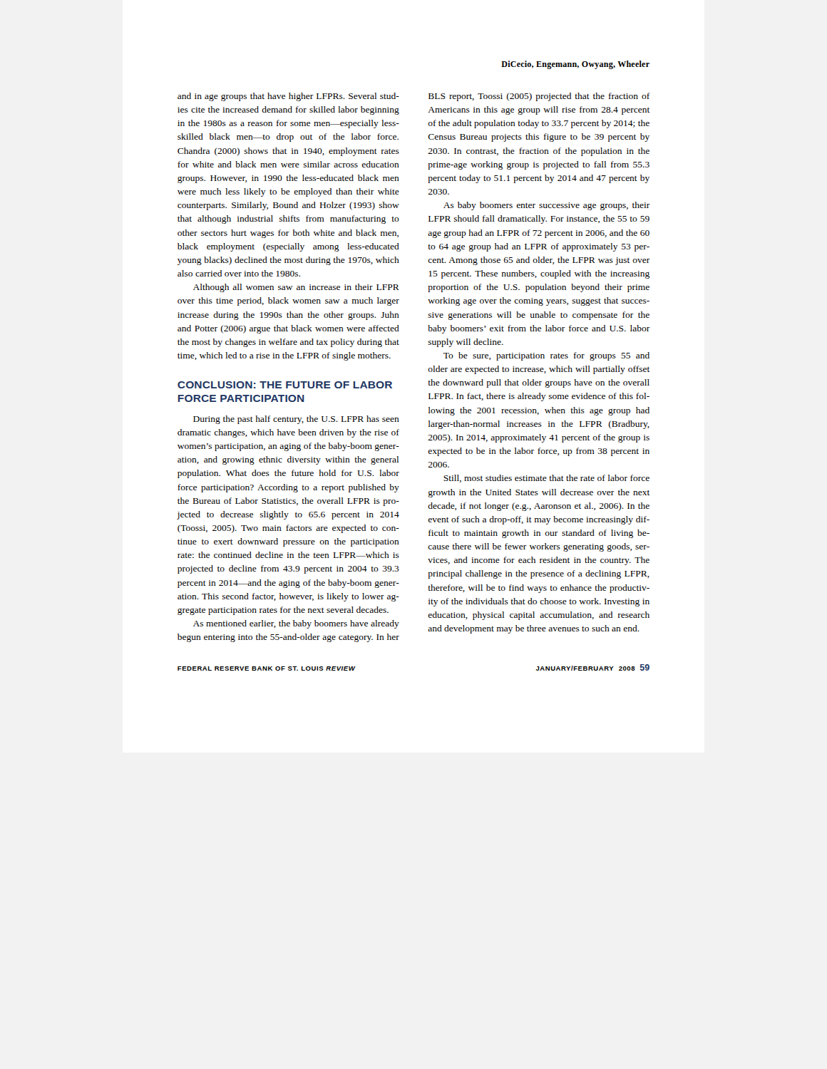DiCecio, Engemann, Owyang, Wheeler
and in age groups that have higher LFPRs. Several studies cite the increased demand for skilled labor beginning in the 1980s as a reason for some men—especially less-skilled black men—to drop out of the labor force. Chandra (2000) shows that in 1940, employment rates for white and black men were similar across education groups. However, in 1990 the less-educated black men were much less likely to be employed than their white counterparts. Similarly, Bound and Holzer (1993) show that although industrial shifts from manufacturing to other sectors hurt wages for both white and black men, black employment (especially among less-educated young blacks) declined the most during the 1970s, which also carried over into the 1980s.
Although all women saw an increase in their LFPR over this time period, black women saw a much larger increase during the 1990s than the other groups. Juhn and Potter (2006) argue that black women were affected the most by changes in welfare and tax policy during that time, which led to a rise in the LFPR of single mothers.
Conclusion: The Future of Labor Force Participation
During the past half century, the U.S. LFPR has seen dramatic changes, which have been driven by the rise of women’s participation, an aging of the baby-boom generation, and growing ethnic diversity within the general population. What does the future hold for U.S. labor force participation? According to a report published by the Bureau of Labor Statistics, the overall LFPR is projected to decrease slightly to 65.6 percent in 2014 (Toossi, 2005). Two main factors are expected to continue to exert downward pressure on the participation rate: the continued decline in the teen LFPR—which is projected to decline from 43.9 percent in 2004 to 39.3 percent in 2014—and the aging of the baby-boom generation. This second factor, however, is likely to lower aggregate participation rates for the next several decades.
As mentioned earlier, the baby boomers have already begun entering into the 55-and-older age category. In her BLS report, Toossi (2005) projected that the fraction of Americans in this age group will rise from 28.4 percent of the adult population today to 33.7 percent by 2014; the Census Bureau projects this figure to be 39 percent by 2030. In contrast, the fraction of the population in the prime-age working group is projected to fall from 55.3 percent today to 51.1 percent by 2014 and 47 percent by 2030.
As baby boomers enter successive age groups, their LFPR should fall dramatically. For instance, the 55 to 59 age group had an LFPR of 72 percent in 2006, and the 60 to 64 age group had an LFPR of approximately 53 percent. Among those 65 and older, the LFPR was just over 15 percent. These numbers, coupled with the increasing proportion of the U.S. population beyond their prime working age over the coming years, suggest that successive generations will be unable to compensate for the baby boomers’ exit from the labor force and U.S. labor supply will decline.
To be sure, participation rates for groups 55 and older are expected to increase, which will partially offset the downward pull that older groups have on the overall LFPR. In fact, there is already some evidence of this following the 2001 recession, when this age group had larger-than-normal increases in the LFPR (Bradbury, 2005). In 2014, approximately 41 percent of the group is expected to be in the labor force, up from 38 percent in 2006.
Still, most studies estimate that the rate of labor force growth in the United States will decrease over the next decade, if not longer (e.g., Aaronson et al., 2006). In the event of such a drop-off, it may become increasingly difficult to maintain growth in our standard of living because there will be fewer workers generating goods, services, and income for each resident in the country. The principal challenge in the presence of a declining LFPR, therefore, will be to find ways to enhance the productivity of the individuals that do choose to work. Investing in education, physical capital accumulation, and research and development may be three avenues to such an end.
Federal Reserve Bank of St. Louis Review
January/February 200859